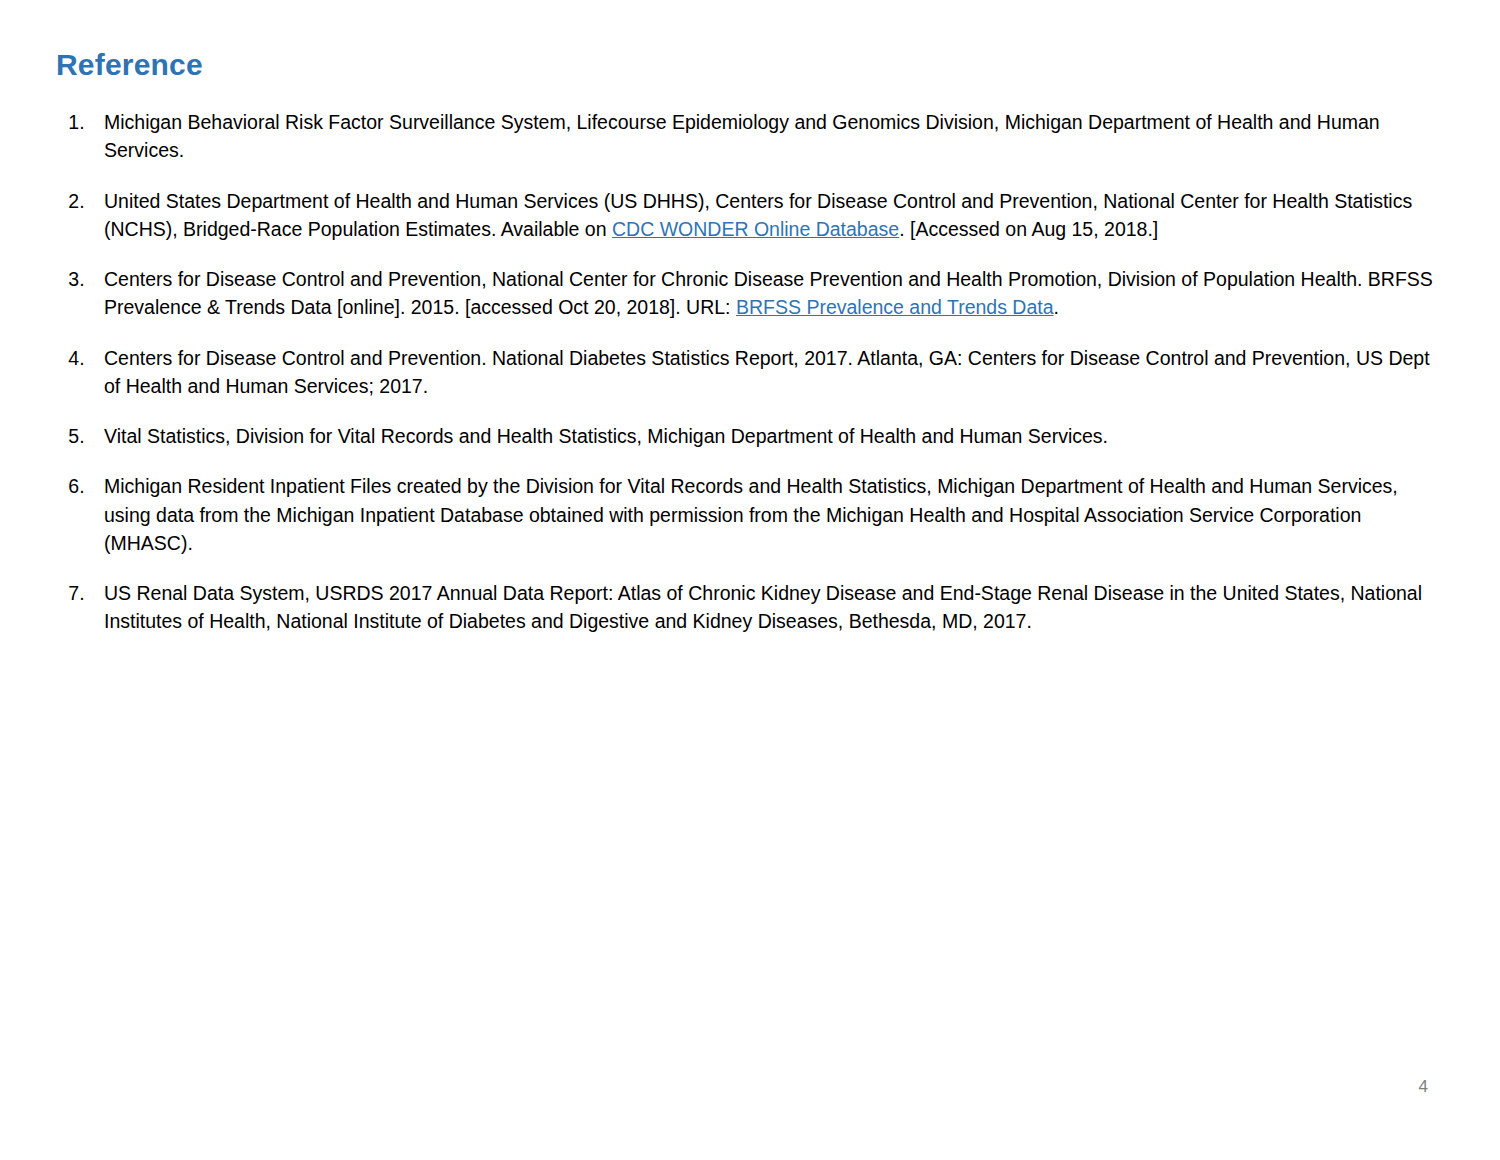Reference
Michigan Behavioral Risk Factor Surveillance System, Lifecourse Epidemiology and Genomics Division, Michigan Department of Health and Human Services.
United States Department of Health and Human Services (US DHHS), Centers for Disease Control and Prevention, National Center for Health Statistics (NCHS), Bridged-Race Population Estimates. Available on CDC WONDER Online Database. [Accessed on Aug 15, 2018.]
Centers for Disease Control and Prevention, National Center for Chronic Disease Prevention and Health Promotion, Division of Population Health. BRFSS Prevalence & Trends Data [online]. 2015. [accessed Oct 20, 2018]. URL: BRFSS Prevalence and Trends Data.
Centers for Disease Control and Prevention. National Diabetes Statistics Report, 2017. Atlanta, GA: Centers for Disease Control and Prevention, US Dept of Health and Human Services; 2017.
Vital Statistics, Division for Vital Records and Health Statistics, Michigan Department of Health and Human Services.
Michigan Resident Inpatient Files created by the Division for Vital Records and Health Statistics, Michigan Department of Health and Human Services, using data from the Michigan Inpatient Database obtained with permission from the Michigan Health and Hospital Association Service Corporation (MHASC).
US Renal Data System, USRDS 2017 Annual Data Report: Atlas of Chronic Kidney Disease and End-Stage Renal Disease in the United States, National Institutes of Health, National Institute of Diabetes and Digestive and Kidney Diseases, Bethesda, MD, 2017.
4